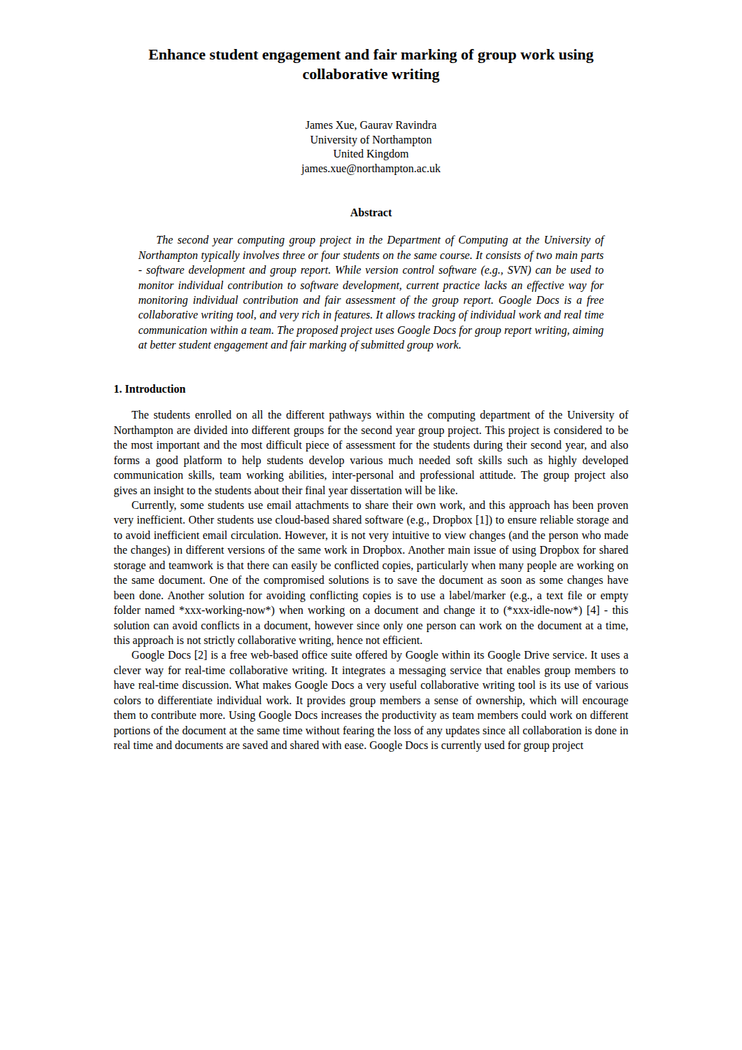Enhance student engagement and fair marking of group work using collaborative writing
James Xue, Gaurav Ravindra
University of Northampton
United Kingdom
james.xue@northampton.ac.uk
Abstract
The second year computing group project in the Department of Computing at the University of Northampton typically involves three or four students on the same course. It consists of two main parts - software development and group report. While version control software (e.g., SVN) can be used to monitor individual contribution to software development, current practice lacks an effective way for monitoring individual contribution and fair assessment of the group report. Google Docs is a free collaborative writing tool, and very rich in features. It allows tracking of individual work and real time communication within a team. The proposed project uses Google Docs for group report writing, aiming at better student engagement and fair marking of submitted group work.
1. Introduction
The students enrolled on all the different pathways within the computing department of the University of Northampton are divided into different groups for the second year group project. This project is considered to be the most important and the most difficult piece of assessment for the students during their second year, and also forms a good platform to help students develop various much needed soft skills such as highly developed communication skills, team working abilities, inter-personal and professional attitude. The group project also gives an insight to the students about their final year dissertation will be like.
Currently, some students use email attachments to share their own work, and this approach has been proven very inefficient. Other students use cloud-based shared software (e.g., Dropbox [1]) to ensure reliable storage and to avoid inefficient email circulation. However, it is not very intuitive to view changes (and the person who made the changes) in different versions of the same work in Dropbox. Another main issue of using Dropbox for shared storage and teamwork is that there can easily be conflicted copies, particularly when many people are working on the same document. One of the compromised solutions is to save the document as soon as some changes have been done. Another solution for avoiding conflicting copies is to use a label/marker (e.g., a text file or empty folder named *xxx-working-now*) when working on a document and change it to (*xxx-idle-now*) [4] - this solution can avoid conflicts in a document, however since only one person can work on the document at a time, this approach is not strictly collaborative writing, hence not efficient.
Google Docs [2] is a free web-based office suite offered by Google within its Google Drive service. It uses a clever way for real-time collaborative writing. It integrates a messaging service that enables group members to have real-time discussion. What makes Google Docs a very useful collaborative writing tool is its use of various colors to differentiate individual work. It provides group members a sense of ownership, which will encourage them to contribute more. Using Google Docs increases the productivity as team members could work on different portions of the document at the same time without fearing the loss of any updates since all collaboration is done in real time and documents are saved and shared with ease. Google Docs is currently used for group project